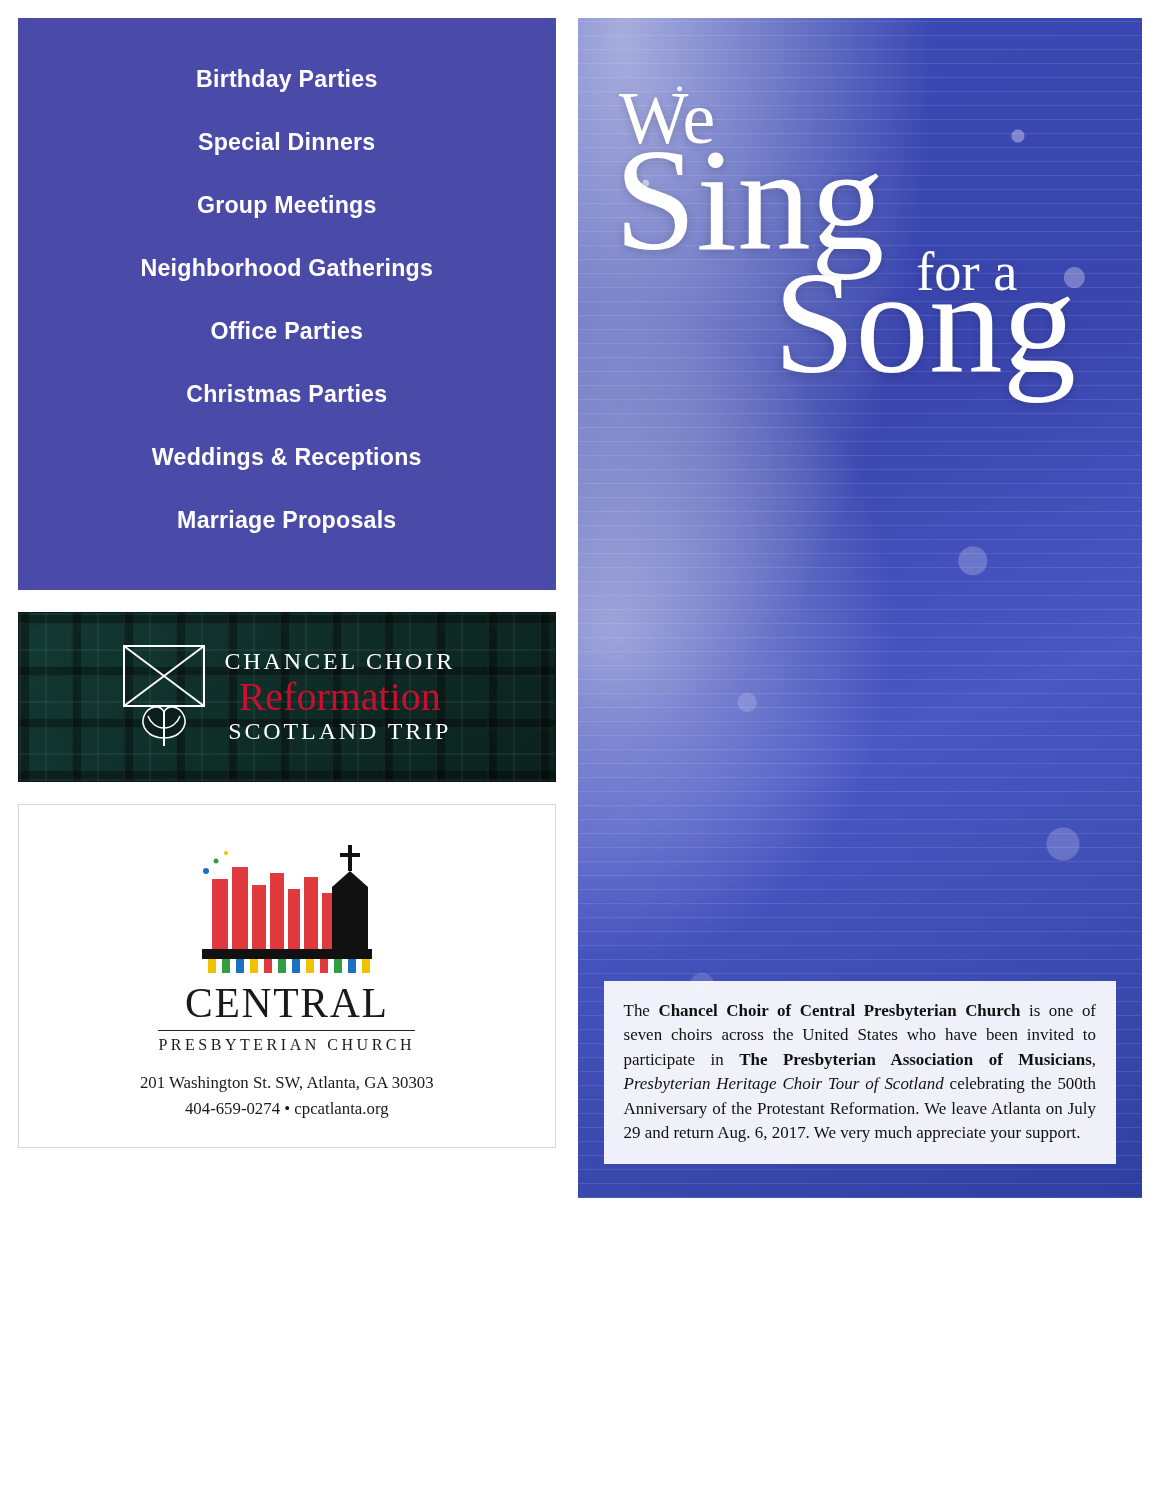Birthday Parties
Special Dinners
Group Meetings
Neighborhood Gatherings
Office Parties
Christmas Parties
Weddings & Receptions
Marriage Proposals
Chancel Choir Reformation Scotland Trip
CENTRAL
Presbyterian Church
201 Washington St. SW, Atlanta, GA 30303
404-659-0274 • cpcatlanta.org
We Sing for a Song
The Chancel Choir of Central Presbyterian Church is one of seven choirs across the United States who have been invited to participate in The Presbyterian Association of Musicians, Presbyterian Heritage Choir Tour of Scotland celebrating the 500th Anniversary of the Protestant Reformation. We leave Atlanta on July 29 and return Aug. 6, 2017. We very much appreciate your support.